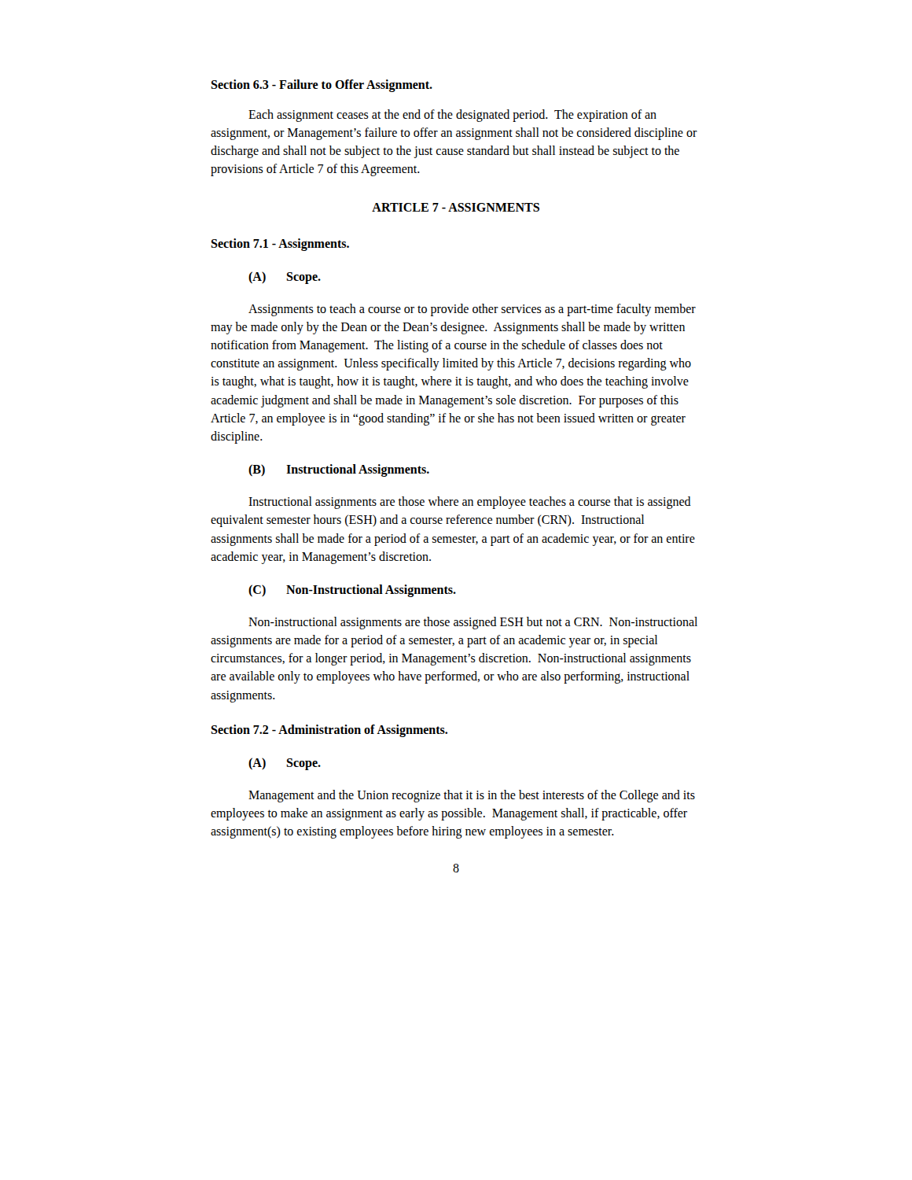Section 6.3 - Failure to Offer Assignment.
Each assignment ceases at the end of the designated period. The expiration of an assignment, or Management’s failure to offer an assignment shall not be considered discipline or discharge and shall not be subject to the just cause standard but shall instead be subject to the provisions of Article 7 of this Agreement.
ARTICLE 7 - ASSIGNMENTS
Section 7.1 - Assignments.
(A) Scope.
Assignments to teach a course or to provide other services as a part-time faculty member may be made only by the Dean or the Dean’s designee. Assignments shall be made by written notification from Management. The listing of a course in the schedule of classes does not constitute an assignment. Unless specifically limited by this Article 7, decisions regarding who is taught, what is taught, how it is taught, where it is taught, and who does the teaching involve academic judgment and shall be made in Management’s sole discretion. For purposes of this Article 7, an employee is in “good standing” if he or she has not been issued written or greater discipline.
(B) Instructional Assignments.
Instructional assignments are those where an employee teaches a course that is assigned equivalent semester hours (ESH) and a course reference number (CRN). Instructional assignments shall be made for a period of a semester, a part of an academic year, or for an entire academic year, in Management’s discretion.
(C) Non-Instructional Assignments.
Non-instructional assignments are those assigned ESH but not a CRN. Non-instructional assignments are made for a period of a semester, a part of an academic year or, in special circumstances, for a longer period, in Management’s discretion. Non-instructional assignments are available only to employees who have performed, or who are also performing, instructional assignments.
Section 7.2 - Administration of Assignments.
(A) Scope.
Management and the Union recognize that it is in the best interests of the College and its employees to make an assignment as early as possible. Management shall, if practicable, offer assignment(s) to existing employees before hiring new employees in a semester.
8